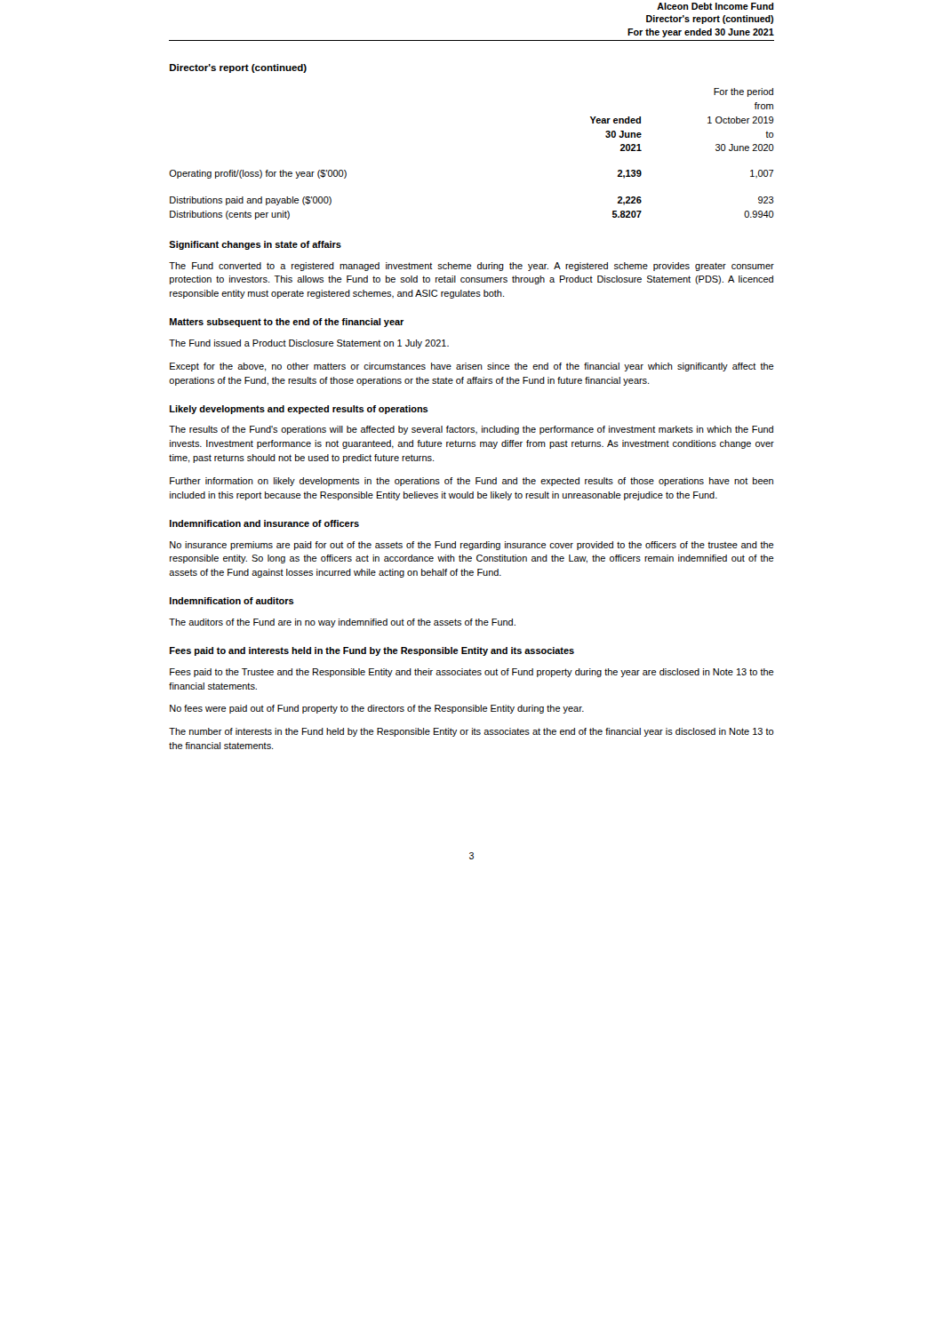Alceon Debt Income Fund
Director's report (continued)
For the year ended 30 June 2021
Director's report (continued)
| | | For the period |
| | | from |
| | Year ended | 1 October 2019 |
| | 30 June | to |
| | 2021 | 30 June 2020 |
| Operating profit/(loss) for the year ($'000) | 2,139 | 1,007 |
| Distributions paid and payable ($'000) | 2,226 | 923 |
| Distributions (cents per unit) | 5.8207 | 0.9940 |
Significant changes in state of affairs
The Fund converted to a registered managed investment scheme during the year. A registered scheme provides greater consumer protection to investors. This allows the Fund to be sold to retail consumers through a Product Disclosure Statement (PDS). A licenced responsible entity must operate registered schemes, and ASIC regulates both.
Matters subsequent to the end of the financial year
The Fund issued a Product Disclosure Statement on 1 July 2021.
Except for the above, no other matters or circumstances have arisen since the end of the financial year which significantly affect the operations of the Fund, the results of those operations or the state of affairs of the Fund in future financial years.
Likely developments and expected results of operations
The results of the Fund's operations will be affected by several factors, including the performance of investment markets in which the Fund invests. Investment performance is not guaranteed, and future returns may differ from past returns. As investment conditions change over time, past returns should not be used to predict future returns.
Further information on likely developments in the operations of the Fund and the expected results of those operations have not been included in this report because the Responsible Entity believes it would be likely to result in unreasonable prejudice to the Fund.
Indemnification and insurance of officers
No insurance premiums are paid for out of the assets of the Fund regarding insurance cover provided to the officers of the trustee and the responsible entity. So long as the officers act in accordance with the Constitution and the Law, the officers remain indemnified out of the assets of the Fund against losses incurred while acting on behalf of the Fund.
Indemnification of auditors
The auditors of the Fund are in no way indemnified out of the assets of the Fund.
Fees paid to and interests held in the Fund by the Responsible Entity and its associates
Fees paid to the Trustee and the Responsible Entity and their associates out of Fund property during the year are disclosed in Note 13 to the financial statements.
No fees were paid out of Fund property to the directors of the Responsible Entity during the year.
The number of interests in the Fund held by the Responsible Entity or its associates at the end of the financial year is disclosed in Note 13 to the financial statements.
3